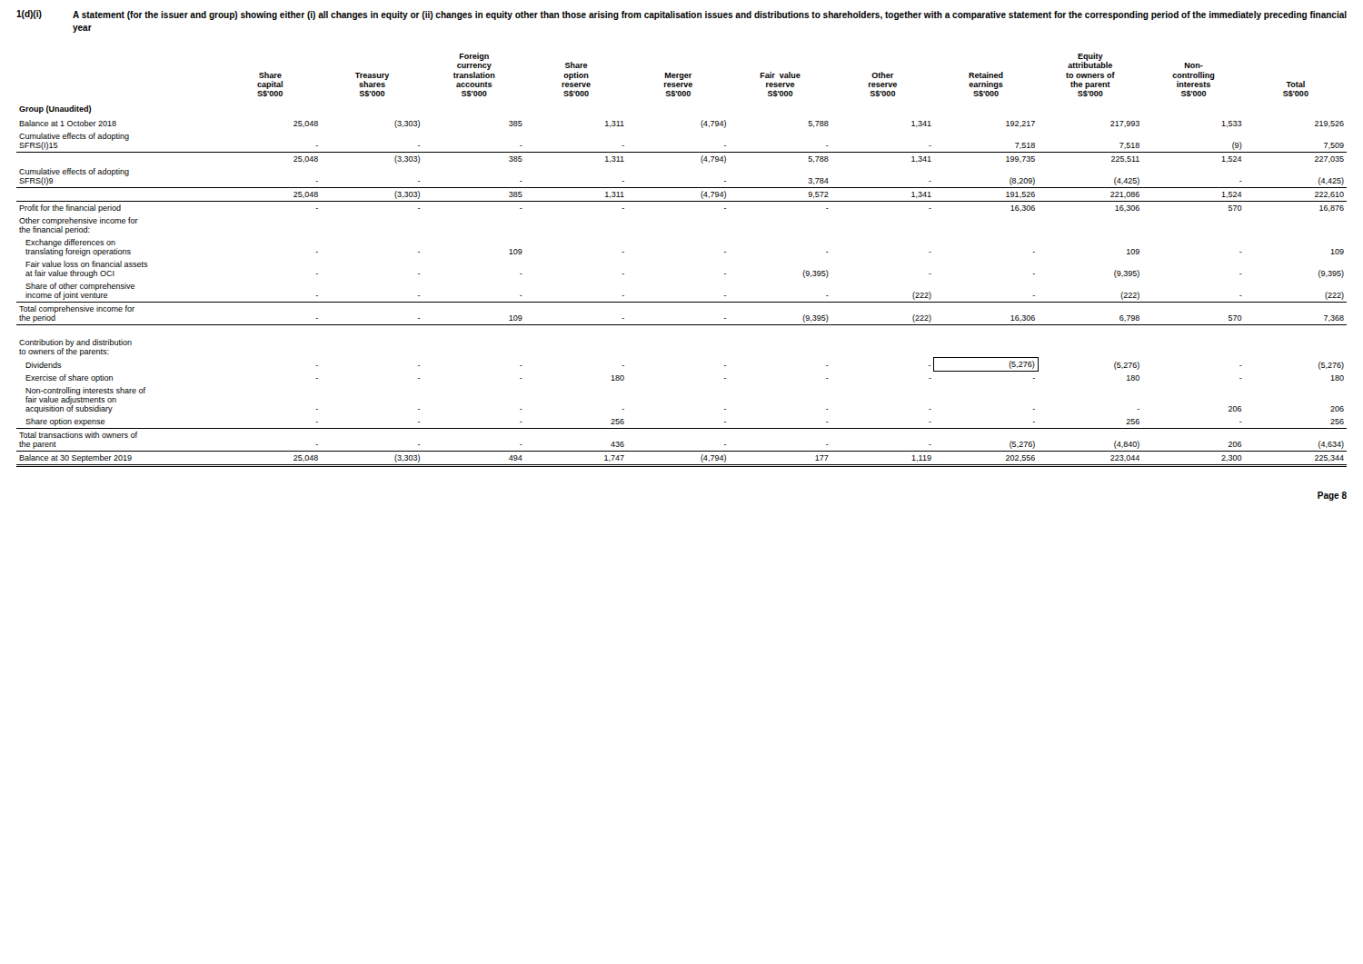1(d)(i)
A statement (for the issuer and group) showing either (i) all changes in equity or (ii) changes in equity other than those arising from capitalisation issues and distributions to shareholders, together with a comparative statement for the corresponding period of the immediately preceding financial year
| | Share capital S$'000 | Treasury shares S$'000 | Foreign currency translation accounts S$'000 | Share option reserve S$'000 | Merger reserve S$'000 | Fair value reserve S$'000 | Other reserve S$'000 | Retained earnings S$'000 | Equity attributable to owners of the parent S$'000 | Non- controlling interests S$'000 | Total S$'000 |
| --- | --- | --- | --- | --- | --- | --- | --- | --- | --- | --- | --- |
| Group (Unaudited) | |
| Balance at 1 October 2018 | 25,048 | (3,303) | 385 | 1,311 | (4,794) | 5,788 | 1,341 | 192,217 | 217,993 | 1,533 | 219,526 |
| Cumulative effects of adopting SFRS(I)15 | - | - | - | - | - | - | - | 7,518 | 7,518 | (9) | 7,509 |
| | 25,048 | (3,303) | 385 | 1,311 | (4,794) | 5,788 | 1,341 | 199,735 | 225,511 | 1,524 | 227,035 |
| Cumulative effects of adopting SFRS(I)9 | - | - | - | - | - | 3,784 | - | (8,209) | (4,425) | - | (4,425) |
| | 25,048 | (3,303) | 385 | 1,311 | (4,794) | 9,572 | 1,341 | 191,526 | 221,086 | 1,524 | 222,610 |
| Profit for the financial period | - | - | - | - | - | - | - | 16,306 | 16,306 | 570 | 16,876 |
| Other comprehensive income for the financial period: | |
| Exchange differences on translating foreign operations | - | - | 109 | - | - | - | - | - | 109 | - | 109 |
| Fair value loss on financial assets at fair value through OCI | - | - | - | - | - | (9,395) | - | - | (9,395) | - | (9,395) |
| Share of other comprehensive income of joint venture | - | - | - | - | - | - | (222) | - | (222) | - | (222) |
| Total comprehensive income for the period | - | - | 109 | - | - | (9,395) | (222) | 16,306 | 6,798 | 570 | 7,368 |
| Contribution by and distribution to owners of the parents: | |
| Dividends | - | - | - | - | - | - | - | (5,276) | (5,276) | - | (5,276) |
| Exercise of share option | - | - | - | 180 | - | - | - | - | 180 | - | 180 |
| Non-controlling interests share of fair value adjustments on acquisition of subsidiary | - | - | - | - | - | - | - | - | - | 206 | 206 |
| Share option expense | - | - | - | 256 | - | - | - | - | 256 | - | 256 |
| Total transactions with owners of the parent | - | - | - | 436 | - | - | - | (5,276) | (4,840) | 206 | (4,634) |
| Balance at 30 September 2019 | 25,048 | (3,303) | 494 | 1,747 | (4,794) | 177 | 1,119 | 202,556 | 223,044 | 2,300 | 225,344 |
Page 8